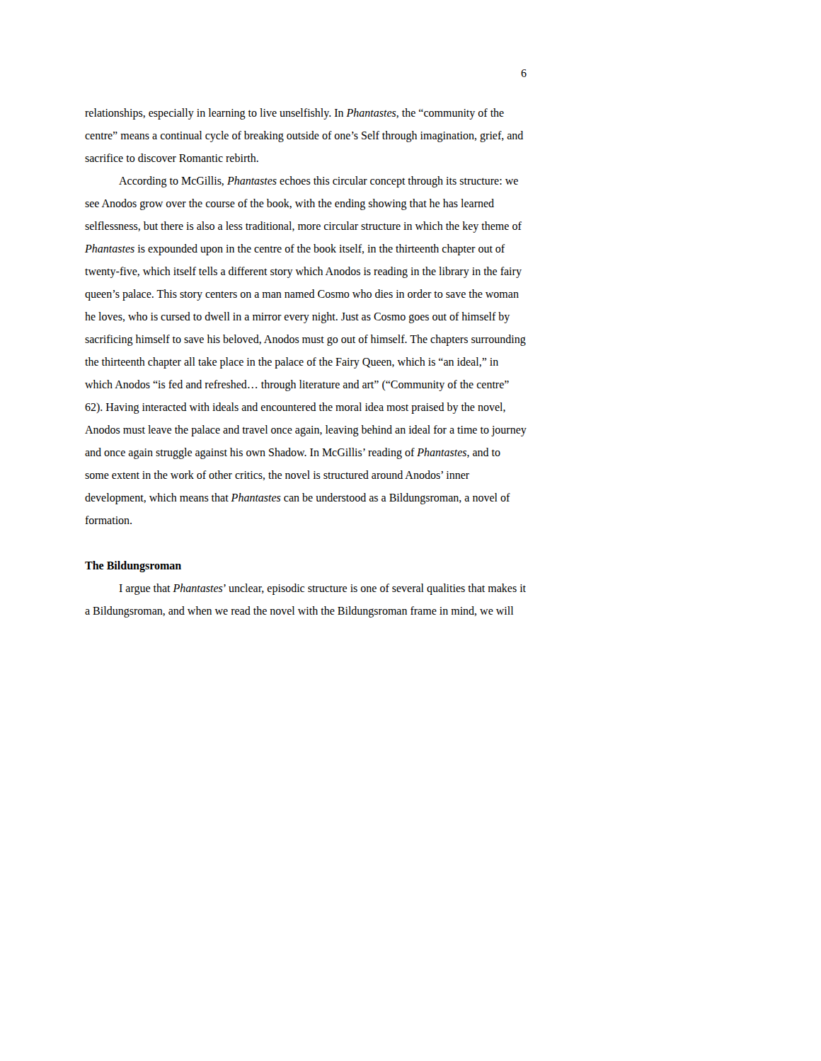6
relationships, especially in learning to live unselfishly. In Phantastes, the “community of the centre” means a continual cycle of breaking outside of one’s Self through imagination, grief, and sacrifice to discover Romantic rebirth.
According to McGillis, Phantastes echoes this circular concept through its structure: we see Anodos grow over the course of the book, with the ending showing that he has learned selflessness, but there is also a less traditional, more circular structure in which the key theme of Phantastes is expounded upon in the centre of the book itself, in the thirteenth chapter out of twenty-five, which itself tells a different story which Anodos is reading in the library in the fairy queen’s palace. This story centers on a man named Cosmo who dies in order to save the woman he loves, who is cursed to dwell in a mirror every night. Just as Cosmo goes out of himself by sacrificing himself to save his beloved, Anodos must go out of himself. The chapters surrounding the thirteenth chapter all take place in the palace of the Fairy Queen, which is “an ideal,” in which Anodos “is fed and refreshed… through literature and art” (“Community of the centre” 62). Having interacted with ideals and encountered the moral idea most praised by the novel, Anodos must leave the palace and travel once again, leaving behind an ideal for a time to journey and once again struggle against his own Shadow. In McGillis’ reading of Phantastes, and to some extent in the work of other critics, the novel is structured around Anodos’ inner development, which means that Phantastes can be understood as a Bildungsroman, a novel of formation.
The Bildungsroman
I argue that Phantastes’ unclear, episodic structure is one of several qualities that makes it a Bildungsroman, and when we read the novel with the Bildungsroman frame in mind, we will